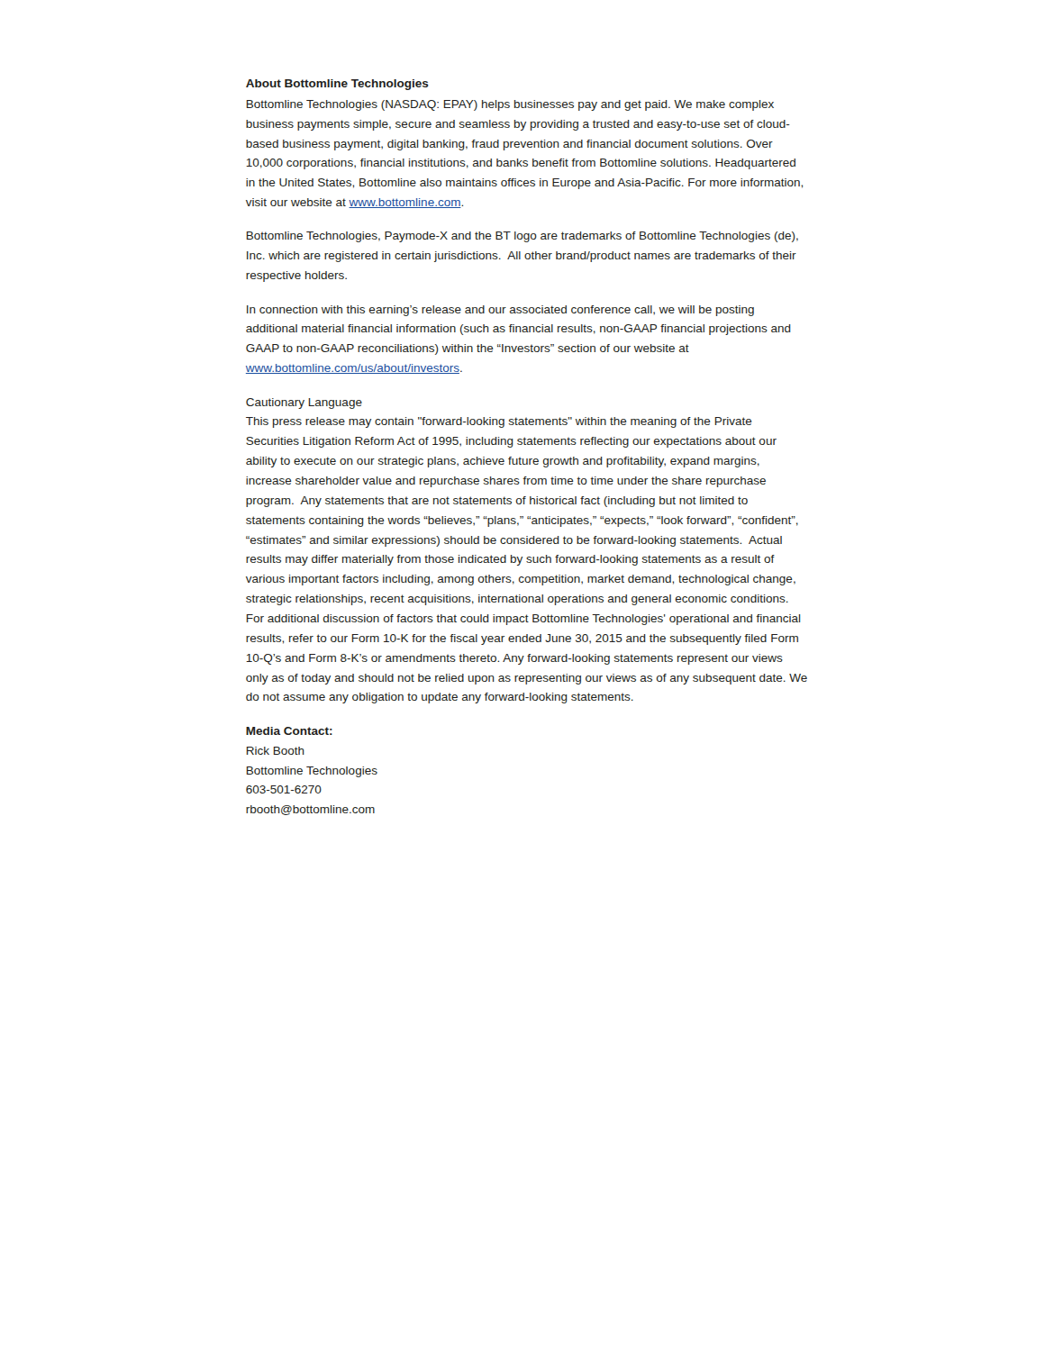About Bottomline Technologies
Bottomline Technologies (NASDAQ: EPAY) helps businesses pay and get paid. We make complex business payments simple, secure and seamless by providing a trusted and easy-to-use set of cloud-based business payment, digital banking, fraud prevention and financial document solutions. Over 10,000 corporations, financial institutions, and banks benefit from Bottomline solutions. Headquartered in the United States, Bottomline also maintains offices in Europe and Asia-Pacific. For more information, visit our website at www.bottomline.com.
Bottomline Technologies, Paymode-X and the BT logo are trademarks of Bottomline Technologies (de), Inc. which are registered in certain jurisdictions. All other brand/product names are trademarks of their respective holders.
In connection with this earning’s release and our associated conference call, we will be posting additional material financial information (such as financial results, non-GAAP financial projections and GAAP to non-GAAP reconciliations) within the “Investors” section of our website at www.bottomline.com/us/about/investors.
Cautionary Language
This press release may contain "forward-looking statements" within the meaning of the Private Securities Litigation Reform Act of 1995, including statements reflecting our expectations about our ability to execute on our strategic plans, achieve future growth and profitability, expand margins, increase shareholder value and repurchase shares from time to time under the share repurchase program. Any statements that are not statements of historical fact (including but not limited to statements containing the words “believes,” “plans,” “anticipates,” “expects,” “look forward”, “confident”, “estimates” and similar expressions) should be considered to be forward-looking statements. Actual results may differ materially from those indicated by such forward-looking statements as a result of various important factors including, among others, competition, market demand, technological change, strategic relationships, recent acquisitions, international operations and general economic conditions. For additional discussion of factors that could impact Bottomline Technologies' operational and financial results, refer to our Form 10-K for the fiscal year ended June 30, 2015 and the subsequently filed Form 10-Q’s and Form 8-K’s or amendments thereto. Any forward-looking statements represent our views only as of today and should not be relied upon as representing our views as of any subsequent date. We do not assume any obligation to update any forward-looking statements.
Media Contact:
Rick Booth
Bottomline Technologies
603-501-6270
rbooth@bottomline.com